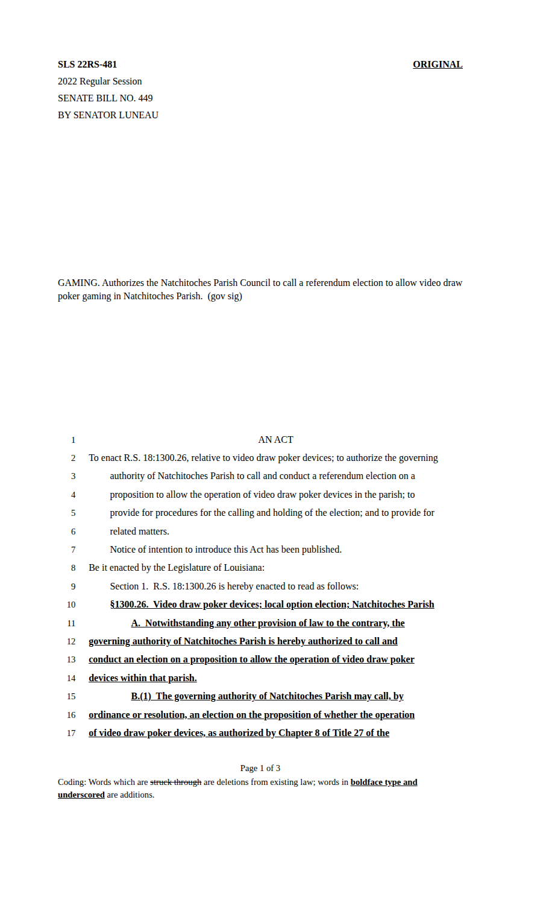SLS 22RS-481 ORIGINAL
2022 Regular Session
SENATE BILL NO. 449
BY SENATOR LUNEAU
GAMING. Authorizes the Natchitoches Parish Council to call a referendum election to allow video draw poker gaming in Natchitoches Parish. (gov sig)
AN ACT
To enact R.S. 18:1300.26, relative to video draw poker devices; to authorize the governing
authority of Natchitoches Parish to call and conduct a referendum election on a
proposition to allow the operation of video draw poker devices in the parish; to
provide for procedures for the calling and holding of the election; and to provide for
related matters.
Notice of intention to introduce this Act has been published.
Be it enacted by the Legislature of Louisiana:
Section 1. R.S. 18:1300.26 is hereby enacted to read as follows:
§1300.26. Video draw poker devices; local option election; Natchitoches Parish
A. Notwithstanding any other provision of law to the contrary, the
governing authority of Natchitoches Parish is hereby authorized to call and
conduct an election on a proposition to allow the operation of video draw poker
devices within that parish.
B.(1) The governing authority of Natchitoches Parish may call, by
ordinance or resolution, an election on the proposition of whether the operation
of video draw poker devices, as authorized by Chapter 8 of Title 27 of the
Page 1 of 3
Coding: Words which are struck through are deletions from existing law; words in boldface type and underscored are additions.